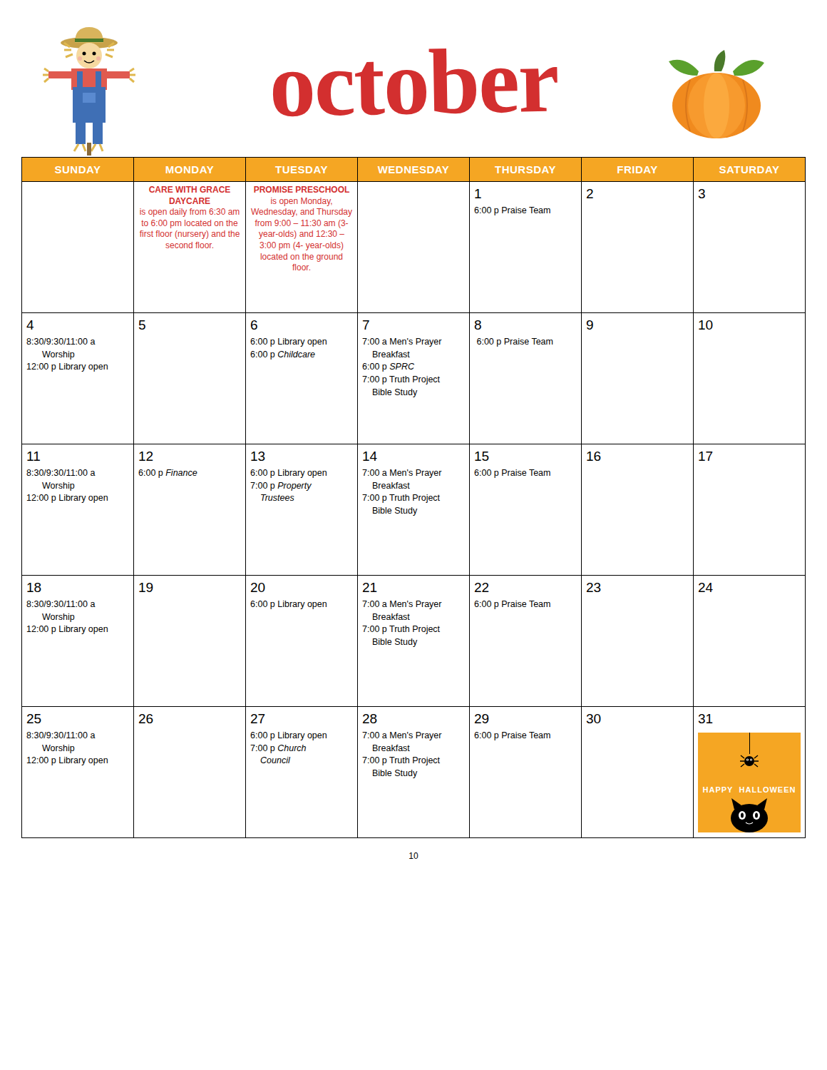october
| SUNDAY | MONDAY | TUESDAY | WEDNESDAY | THURSDAY | FRIDAY | SATURDAY |
| --- | --- | --- | --- | --- | --- | --- |
| | CARE WITH GRACE DAYCARE is open daily from 6:30 am to 6:00 pm located on the first floor (nursery) and the second floor. | PROMISE PRESCHOOL is open Monday, Wednesday, and Thursday from 9:00 – 11:30 am (3-year-olds) and 12:30 – 3:00 pm (4- year-olds) located on the ground floor. | | 1 6:00 p Praise Team | 2 | 3 |
| 4 8:30/9:30/11:00 a Worship 12:00 p Library open | 5 | 6 6:00 p Library open 6:00 p Childcare | 7 7:00 a Men's Prayer Breakfast 6:00 p SPRC 7:00 p Truth Project Bible Study | 8 6:00 p Praise Team | 9 | 10 |
| 11 8:30/9:30/11:00 a Worship 12:00 p Library open | 12 6:00 p Finance | 13 6:00 p Library open 7:00 p Property Trustees | 14 7:00 a Men's Prayer Breakfast 7:00 p Truth Project Bible Study | 15 6:00 p Praise Team | 16 | 17 |
| 18 8:30/9:30/11:00 a Worship 12:00 p Library open | 19 | 20 6:00 p Library open | 21 7:00 a Men's Prayer Breakfast 7:00 p Truth Project Bible Study | 22 6:00 p Praise Team | 23 | 24 |
| 25 8:30/9:30/11:00 a Worship 12:00 p Library open | 26 | 27 6:00 p Library open 7:00 p Church Council | 28 7:00 a Men's Prayer Breakfast 7:00 p Truth Project Bible Study | 29 6:00 p Praise Team | 30 | 31 HAPPY HALLOWEEN |
10